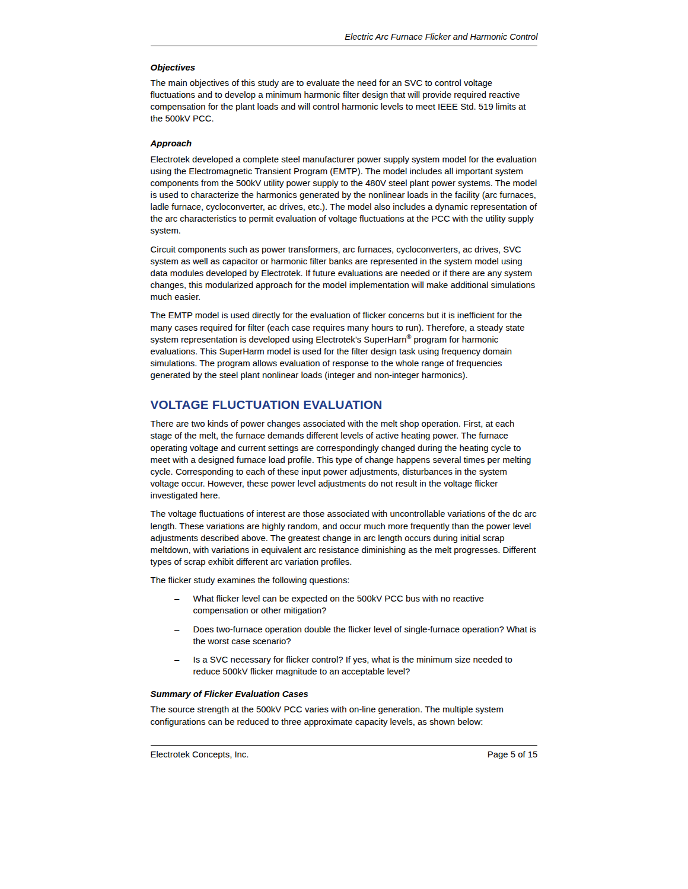Electric Arc Furnace Flicker and Harmonic Control
Objectives
The main objectives of this study are to evaluate the need for an SVC to control voltage fluctuations and to develop a minimum harmonic filter design that will provide required reactive compensation for the plant loads and will control harmonic levels to meet IEEE Std. 519 limits at the 500kV PCC.
Approach
Electrotek developed a complete steel manufacturer power supply system model for the evaluation using the Electromagnetic Transient Program (EMTP). The model includes all important system components from the 500kV utility power supply to the 480V steel plant power systems. The model is used to characterize the harmonics generated by the nonlinear loads in the facility (arc furnaces, ladle furnace, cycloconverter, ac drives, etc.). The model also includes a dynamic representation of the arc characteristics to permit evaluation of voltage fluctuations at the PCC with the utility supply system.
Circuit components such as power transformers, arc furnaces, cycloconverters, ac drives, SVC system as well as capacitor or harmonic filter banks are represented in the system model using data modules developed by Electrotek. If future evaluations are needed or if there are any system changes, this modularized approach for the model implementation will make additional simulations much easier.
The EMTP model is used directly for the evaluation of flicker concerns but it is inefficient for the many cases required for filter (each case requires many hours to run). Therefore, a steady state system representation is developed using Electrotek’s SuperHarn® program for harmonic evaluations. This SuperHarm model is used for the filter design task using frequency domain simulations. The program allows evaluation of response to the whole range of frequencies generated by the steel plant nonlinear loads (integer and non-integer harmonics).
VOLTAGE FLUCTUATION EVALUATION
There are two kinds of power changes associated with the melt shop operation. First, at each stage of the melt, the furnace demands different levels of active heating power. The furnace operating voltage and current settings are correspondingly changed during the heating cycle to meet with a designed furnace load profile. This type of change happens several times per melting cycle. Corresponding to each of these input power adjustments, disturbances in the system voltage occur. However, these power level adjustments do not result in the voltage flicker investigated here.
The voltage fluctuations of interest are those associated with uncontrollable variations of the dc arc length. These variations are highly random, and occur much more frequently than the power level adjustments described above. The greatest change in arc length occurs during initial scrap meltdown, with variations in equivalent arc resistance diminishing as the melt progresses. Different types of scrap exhibit different arc variation profiles.
The flicker study examines the following questions:
What flicker level can be expected on the 500kV PCC bus with no reactive compensation or other mitigation?
Does two-furnace operation double the flicker level of single-furnace operation? What is the worst case scenario?
Is a SVC necessary for flicker control? If yes, what is the minimum size needed to reduce 500kV flicker magnitude to an acceptable level?
Summary of Flicker Evaluation Cases
The source strength at the 500kV PCC varies with on-line generation. The multiple system configurations can be reduced to three approximate capacity levels, as shown below:
Electrotek Concepts, Inc.
Page 5 of 15